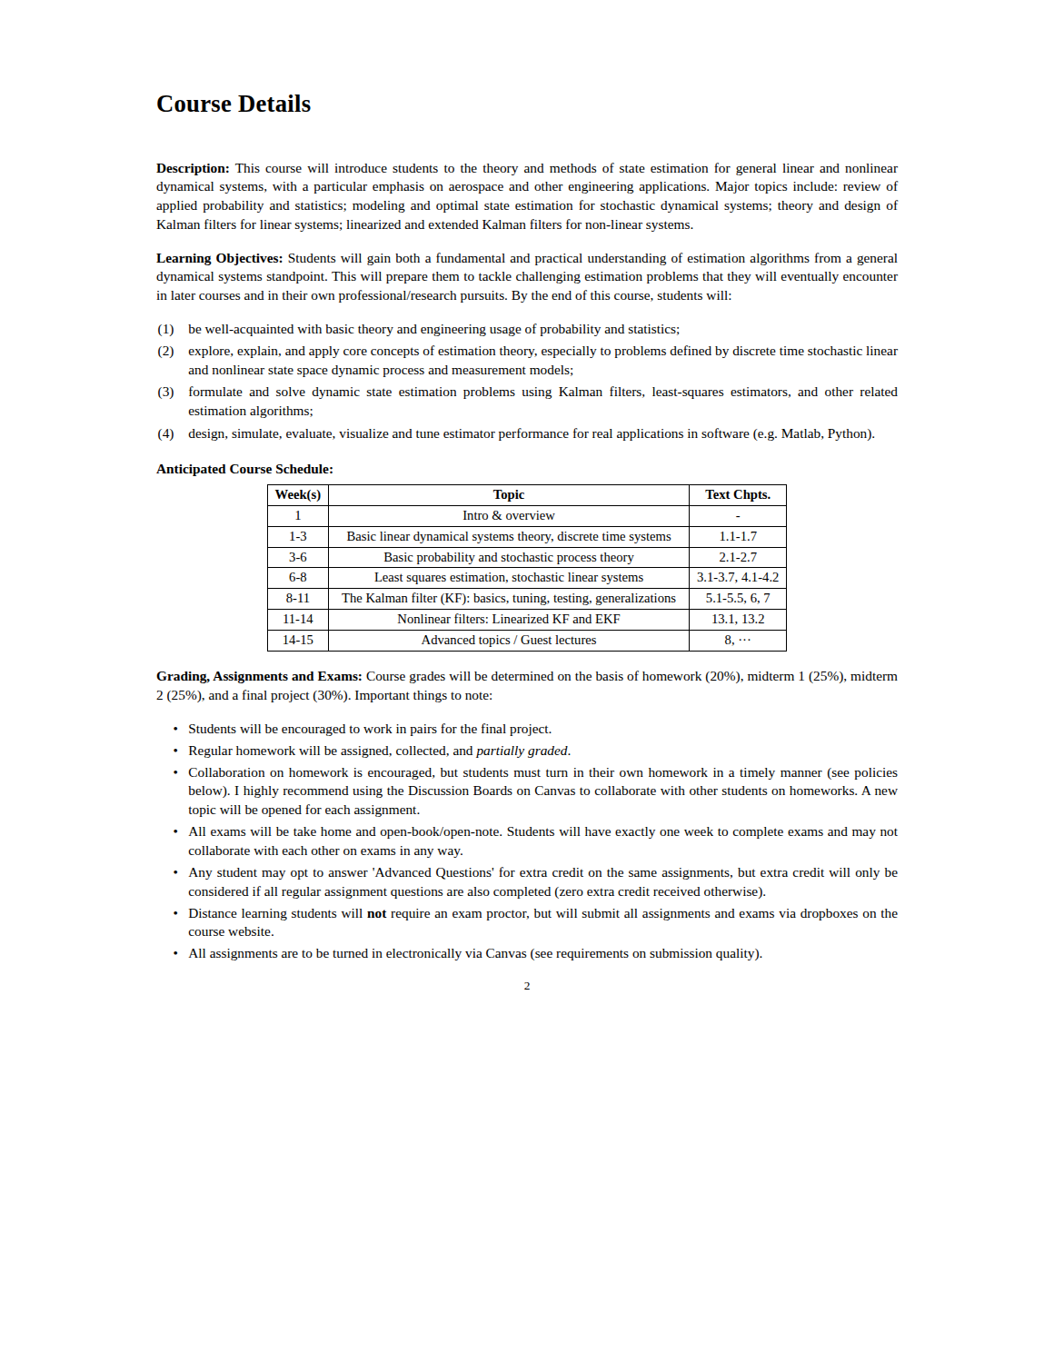Course Details
Description: This course will introduce students to the theory and methods of state estimation for general linear and nonlinear dynamical systems, with a particular emphasis on aerospace and other engineering applications. Major topics include: review of applied probability and statistics; modeling and optimal state estimation for stochastic dynamical systems; theory and design of Kalman filters for linear systems; linearized and extended Kalman filters for non-linear systems.
Learning Objectives: Students will gain both a fundamental and practical understanding of estimation algorithms from a general dynamical systems standpoint. This will prepare them to tackle challenging estimation problems that they will eventually encounter in later courses and in their own professional/research pursuits. By the end of this course, students will:
be well-acquainted with basic theory and engineering usage of probability and statistics;
explore, explain, and apply core concepts of estimation theory, especially to problems defined by discrete time stochastic linear and nonlinear state space dynamic process and measurement models;
formulate and solve dynamic state estimation problems using Kalman filters, least-squares estimators, and other related estimation algorithms;
design, simulate, evaluate, visualize and tune estimator performance for real applications in software (e.g. Matlab, Python).
Anticipated Course Schedule:
| Week(s) | Topic | Text Chpts. |
| --- | --- | --- |
| 1 | Intro & overview | - |
| 1-3 | Basic linear dynamical systems theory, discrete time systems | 1.1-1.7 |
| 3-6 | Basic probability and stochastic process theory | 2.1-2.7 |
| 6-8 | Least squares estimation, stochastic linear systems | 3.1-3.7, 4.1-4.2 |
| 8-11 | The Kalman filter (KF): basics, tuning, testing, generalizations | 5.1-5.5, 6, 7 |
| 11-14 | Nonlinear filters: Linearized KF and EKF | 13.1, 13.2 |
| 14-15 | Advanced topics / Guest lectures | 8, ··· |
Grading, Assignments and Exams: Course grades will be determined on the basis of homework (20%), midterm 1 (25%), midterm 2 (25%), and a final project (30%). Important things to note:
Students will be encouraged to work in pairs for the final project.
Regular homework will be assigned, collected, and partially graded.
Collaboration on homework is encouraged, but students must turn in their own homework in a timely manner (see policies below). I highly recommend using the Discussion Boards on Canvas to collaborate with other students on homeworks. A new topic will be opened for each assignment.
All exams will be take home and open-book/open-note. Students will have exactly one week to complete exams and may not collaborate with each other on exams in any way.
Any student may opt to answer 'Advanced Questions' for extra credit on the same assignments, but extra credit will only be considered if all regular assignment questions are also completed (zero extra credit received otherwise).
Distance learning students will not require an exam proctor, but will submit all assignments and exams via dropboxes on the course website.
All assignments are to be turned in electronically via Canvas (see requirements on submission quality).
2